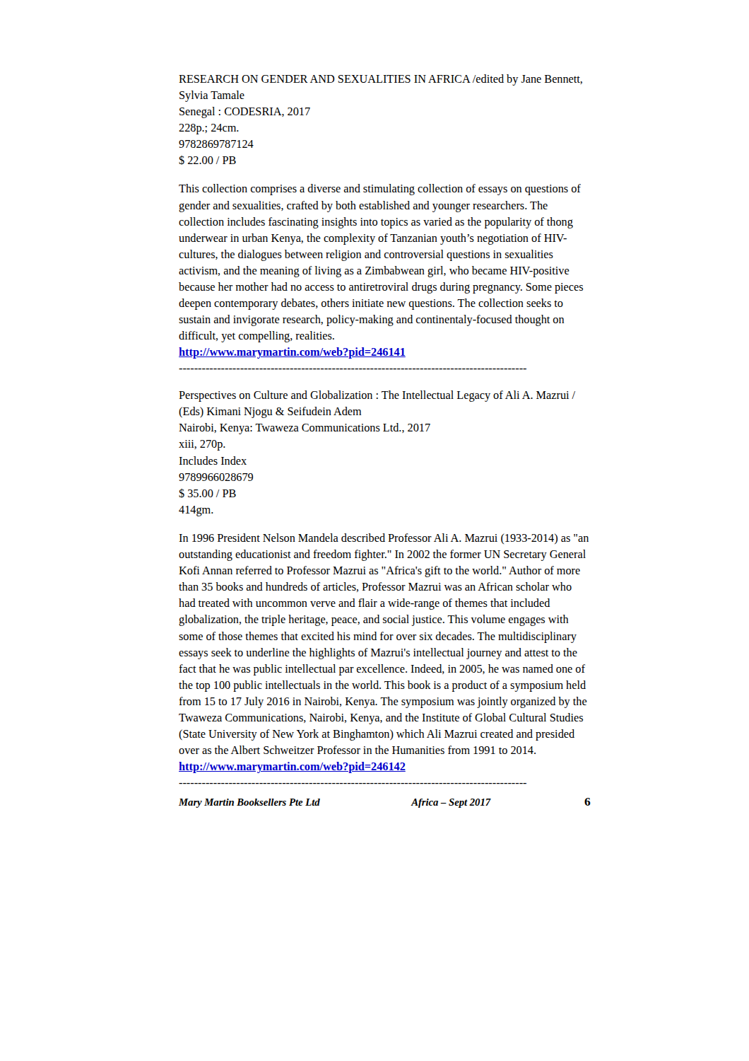RESEARCH ON GENDER AND SEXUALITIES IN AFRICA /edited by Jane Bennett, Sylvia Tamale
Senegal : CODESRIA, 2017
228p.; 24cm.
9782869787124
$ 22.00 / PB
This collection comprises a diverse and stimulating collection of essays on questions of gender and sexualities, crafted by both established and younger researchers. The collection includes fascinating insights into topics as varied as the popularity of thong underwear in urban Kenya, the complexity of Tanzanian youth’s negotiation of HIV-cultures, the dialogues between religion and controversial questions in sexualities activism, and the meaning of living as a Zimbabwean girl, who became HIV-positive because her mother had no access to antiretroviral drugs during pregnancy. Some pieces deepen contemporary debates, others initiate new questions. The collection seeks to sustain and invigorate research, policy-making and continentaly-focused thought on difficult, yet compelling, realities.
http://www.marymartin.com/web?pid=246141
-------------------------------------------------------------------------------------------
Perspectives on Culture and Globalization : The Intellectual Legacy of Ali A. Mazrui / (Eds) Kimani Njogu & Seifudein Adem
Nairobi, Kenya: Twaweza Communications Ltd., 2017
xiii, 270p.
Includes Index
9789966028679
$ 35.00 / PB
414gm.
In 1996 President Nelson Mandela described Professor Ali A. Mazrui (1933-2014) as "an outstanding educationist and freedom fighter." In 2002 the former UN Secretary General Kofi Annan referred to Professor Mazrui as "Africa's gift to the world." Author of more than 35 books and hundreds of articles, Professor Mazrui was an African scholar who had treated with uncommon verve and flair a wide-range of themes that included globalization, the triple heritage, peace, and social justice. This volume engages with some of those themes that excited his mind for over six decades. The multidisciplinary essays seek to underline the highlights of Mazrui's intellectual journey and attest to the fact that he was public intellectual par excellence. Indeed, in 2005, he was named one of the top 100 public intellectuals in the world. This book is a product of a symposium held from 15 to 17 July 2016 in Nairobi, Kenya. The symposium was jointly organized by the Twaweza Communications, Nairobi, Kenya, and the Institute of Global Cultural Studies (State University of New York at Binghamton) which Ali Mazrui created and presided over as the Albert Schweitzer Professor in the Humanities from 1991 to 2014.
http://www.marymartin.com/web?pid=246142
-------------------------------------------------------------------------------------------
Mary Martin Booksellers Pte Ltd Africa – Sept 2017 6